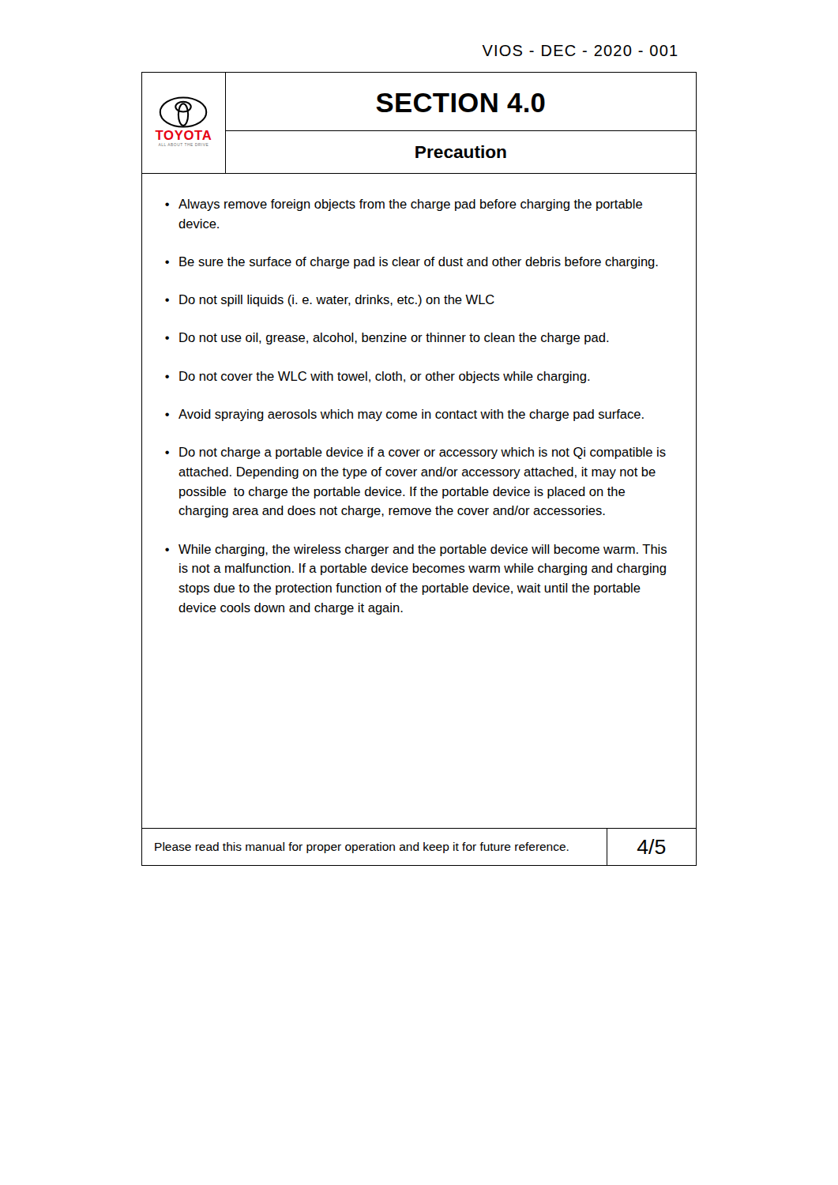VIOS - DEC - 2020 - 001
| TOYOTA ALL ABOUT THE DRIVE | SECTION 4.0 |
| Precaution |
| Always remove foreign objects from the charge pad before charging the portable device. Be sure the surface of charge pad is clear of dust and other debris before charging. Do not spill liquids (i. e. water, drinks, etc.) on the WLC Do not use oil, grease, alcohol, benzine or thinner to clean the charge pad. Do not cover the WLC with towel, cloth, or other objects while charging. Avoid spraying aerosols which may come in contact with the charge pad surface. Do not charge a portable device if a cover or accessory which is not Qi compatible is attached. Depending on the type of cover and/or accessory attached, it may not be possible to charge the portable device. If the portable device is placed on the charging area and does not charge, remove the cover and/or accessories. While charging, the wireless charger and the portable device will become warm. This is not a malfunction. If a portable device becomes warm while charging and charging stops due to the protection function of the portable device, wait until the portable device cools down and charge it again. |
| Please read this manual for proper operation and keep it for future reference. | 4/5 |